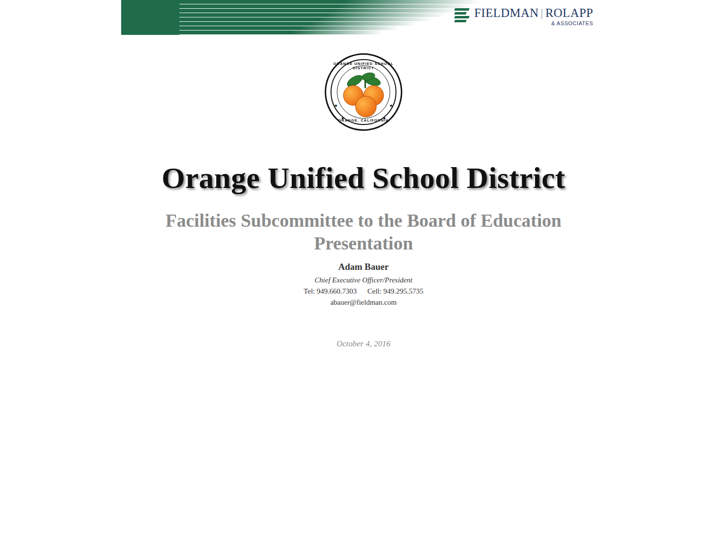FIELDMAN|ROLAPP
& ASSOCIATES
ORANGE UNIFIED SCHOOL DISTRICT
ORANGE, CALIFORNIA
★
★
★
★
Orange Unified School District
Facilities Subcommittee to the Board of Education Presentation
Adam Bauer
Chief Executive Officer/President
Tel: 949.660.7303 Cell: 949.295.5735
abauer@fieldman.com
October 4, 2016